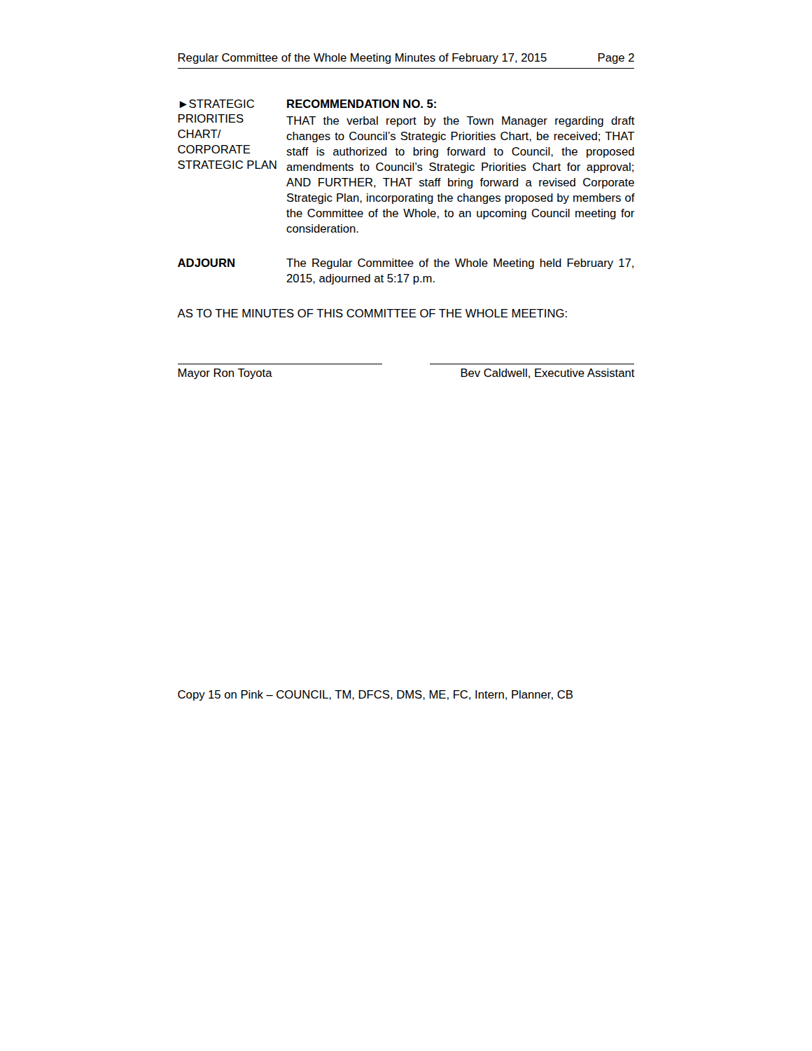Regular Committee of the Whole Meeting Minutes of February 17, 2015
Page 2
►STRATEGIC
PRIORITIES CHART/
CORPORATE
STRATEGIC PLAN
RECOMMENDATION NO. 5: THAT the verbal report by the Town Manager regarding draft changes to Council’s Strategic Priorities Chart, be received; THAT staff is authorized to bring forward to Council, the proposed amendments to Council’s Strategic Priorities Chart for approval; AND FURTHER, THAT staff bring forward a revised Corporate Strategic Plan, incorporating the changes proposed by members of the Committee of the Whole, to an upcoming Council meeting for consideration.
ADJOURN
The Regular Committee of the Whole Meeting held February 17, 2015, adjourned at 5:17 p.m.
AS TO THE MINUTES OF THIS COMMITTEE OF THE WHOLE MEETING:
Mayor Ron Toyota
Bev Caldwell, Executive Assistant
Copy 15 on Pink – COUNCIL, TM, DFCS, DMS, ME, FC, Intern, Planner, CB